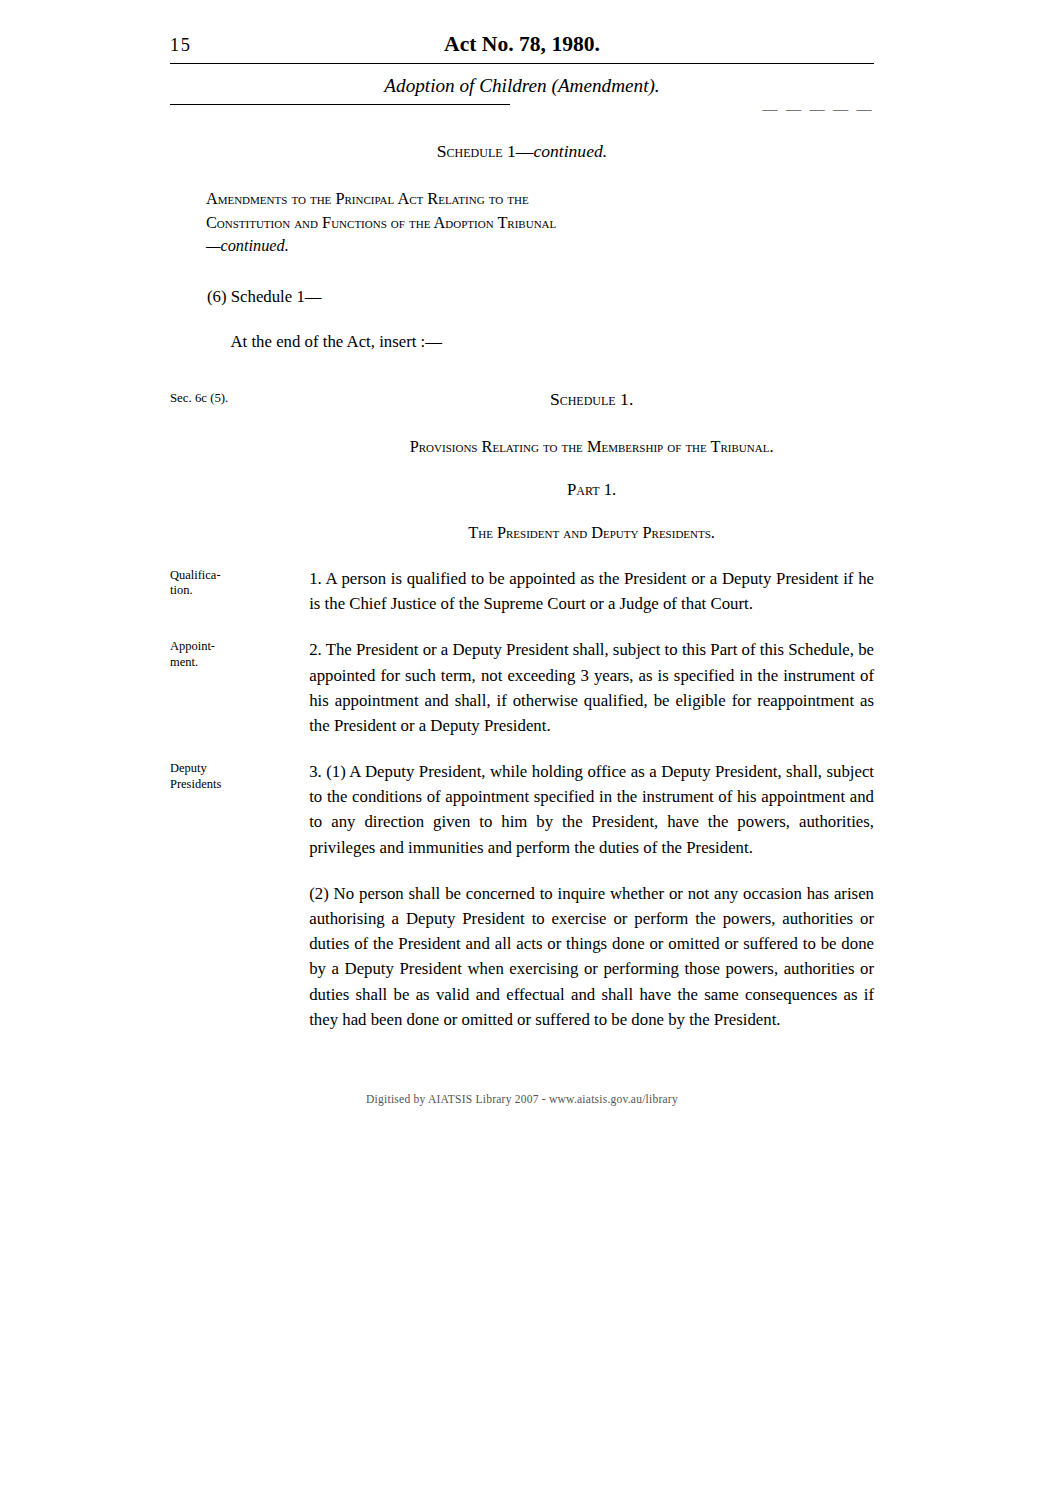15
Act No. 78, 1980.
Adoption of Children (Amendment).
— — — — —
Schedule 1—continued.
Amendments to the Principal Act Relating to the
Constitution and Functions of the Adoption Tribunal
—continued.
(6) Schedule 1—
At the end of the Act, insert :—
Sec. 6c (5).
Schedule 1.
Provisions Relating to the Membership of the Tribunal.
Part 1.
The President and Deputy Presidents.
Qualifica-
tion.
1. A person is qualified to be appointed as the President or a Deputy President if he is the Chief Justice of the Supreme Court or a Judge of that Court.
Appoint-
ment.
2. The President or a Deputy President shall, subject to this Part of this Schedule, be appointed for such term, not exceeding 3 years, as is specified in the instrument of his appointment and shall, if otherwise qualified, be eligible for reappointment as the President or a Deputy President.
Deputy
Presidents
3. (1) A Deputy President, while holding office as a Deputy President, shall, subject to the conditions of appointment specified in the instrument of his appointment and to any direction given to him by the President, have the powers, authorities, privileges and immunities and perform the duties of the President.
(2) No person shall be concerned to inquire whether or not any occasion has arisen authorising a Deputy President to exercise or perform the powers, authorities or duties of the President and all acts or things done or omitted or suffered to be done by a Deputy President when exercising or performing those powers, authorities or duties shall be as valid and effectual and shall have the same consequences as if they had been done or omitted or suffered to be done by the President.
Digitised by AIATSIS Library 2007 - www.aiatsis.gov.au/library